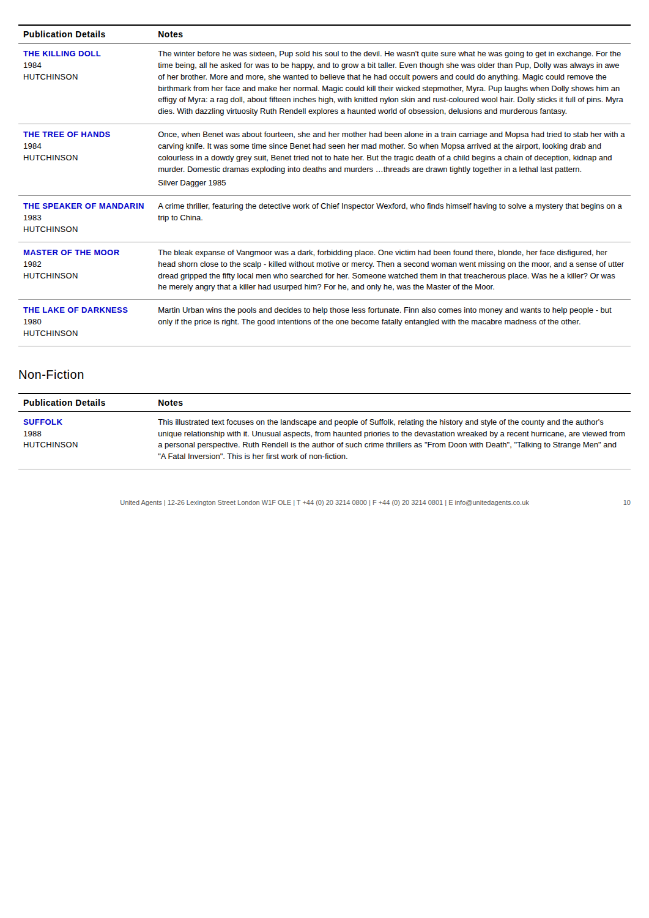| Publication Details | Notes |
| --- | --- |
| THE KILLING DOLL 1984 HUTCHINSON | The winter before he was sixteen, Pup sold his soul to the devil. He wasn't quite sure what he was going to get in exchange. For the time being, all he asked for was to be happy, and to grow a bit taller. Even though she was older than Pup, Dolly was always in awe of her brother. More and more, she wanted to believe that he had occult powers and could do anything. Magic could remove the birthmark from her face and make her normal. Magic could kill their wicked stepmother, Myra. Pup laughs when Dolly shows him an effigy of Myra: a rag doll, about fifteen inches high, with knitted nylon skin and rust-coloured wool hair. Dolly sticks it full of pins. Myra dies. With dazzling virtuosity Ruth Rendell explores a haunted world of obsession, delusions and murderous fantasy. |
| THE TREE OF HANDS 1984 HUTCHINSON | Once, when Benet was about fourteen, she and her mother had been alone in a train carriage and Mopsa had tried to stab her with a carving knife. It was some time since Benet had seen her mad mother. So when Mopsa arrived at the airport, looking drab and colourless in a dowdy grey suit, Benet tried not to hate her. But the tragic death of a child begins a chain of deception, kidnap and murder. Domestic dramas exploding into deaths and murders …threads are drawn tightly together in a lethal last pattern. Silver Dagger 1985 |
| THE SPEAKER OF MANDARIN 1983 HUTCHINSON | A crime thriller, featuring the detective work of Chief Inspector Wexford, who finds himself having to solve a mystery that begins on a trip to China. |
| MASTER OF THE MOOR 1982 HUTCHINSON | The bleak expanse of Vangmoor was a dark, forbidding place. One victim had been found there, blonde, her face disfigured, her head shorn close to the scalp - killed without motive or mercy. Then a second woman went missing on the moor, and a sense of utter dread gripped the fifty local men who searched for her. Someone watched them in that treacherous place. Was he a killer? Or was he merely angry that a killer had usurped him? For he, and only he, was the Master of the Moor. |
| THE LAKE OF DARKNESS 1980 HUTCHINSON | Martin Urban wins the pools and decides to help those less fortunate. Finn also comes into money and wants to help people - but only if the price is right. The good intentions of the one become fatally entangled with the macabre madness of the other. |
Non-Fiction
| Publication Details | Notes |
| --- | --- |
| SUFFOLK 1988 HUTCHINSON | This illustrated text focuses on the landscape and people of Suffolk, relating the history and style of the county and the author's unique relationship with it. Unusual aspects, from haunted priories to the devastation wreaked by a recent hurricane, are viewed from a personal perspective. Ruth Rendell is the author of such crime thrillers as "From Doon with Death", "Talking to Strange Men" and "A Fatal Inversion". This is her first work of non-fiction. |
United Agents | 12-26 Lexington Street London W1F OLE | T +44 (0) 20 3214 0800 | F +44 (0) 20 3214 0801 | E info@unitedagents.co.uk 10